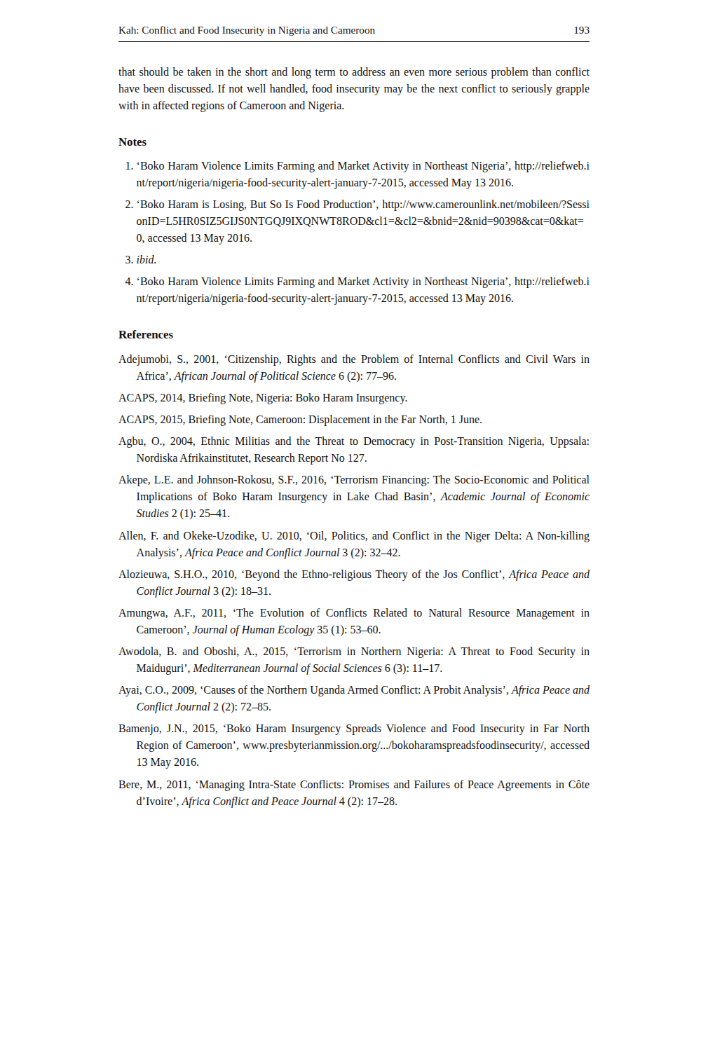Kah: Conflict and Food Insecurity in Nigeria and Cameroon 193
that should be taken in the short and long term to address an even more serious problem than conflict have been discussed. If not well handled, food insecurity may be the next conflict to seriously grapple with in affected regions of Cameroon and Nigeria.
Notes
‘Boko Haram Violence Limits Farming and Market Activity in Northeast Nigeria’, http://reliefweb.int/report/nigeria/nigeria-food-security-alert-january-7-2015, accessed May 13 2016.
‘Boko Haram is Losing, But So Is Food Production’, http://www.camerounlink.net/mobileen/?SessionID=L5HR0SIZ5GIJS0NTGQJ9IXQNWT8ROD&cl1=&cl2=&bnid=2&nid=90398&cat=0&kat=0, accessed 13 May 2016.
ibid.
‘Boko Haram Violence Limits Farming and Market Activity in Northeast Nigeria’, http://reliefweb.int/report/nigeria/nigeria-food-security-alert-january-7-2015, accessed 13 May 2016.
References
Adejumobi, S., 2001, ‘Citizenship, Rights and the Problem of Internal Conflicts and Civil Wars in Africa’, African Journal of Political Science 6 (2): 77–96.
ACAPS, 2014, Briefing Note, Nigeria: Boko Haram Insurgency.
ACAPS, 2015, Briefing Note, Cameroon: Displacement in the Far North, 1 June.
Agbu, O., 2004, Ethnic Militias and the Threat to Democracy in Post-Transition Nigeria, Uppsala: Nordiska Afrikainstitutet, Research Report No 127.
Akepe, L.E. and Johnson-Rokosu, S.F., 2016, ‘Terrorism Financing: The Socio-Economic and Political Implications of Boko Haram Insurgency in Lake Chad Basin’, Academic Journal of Economic Studies 2 (1): 25–41.
Allen, F. and Okeke-Uzodike, U. 2010, ‘Oil, Politics, and Conflict in the Niger Delta: A Non-killing Analysis’, Africa Peace and Conflict Journal 3 (2): 32–42.
Alozieuwa, S.H.O., 2010, ‘Beyond the Ethno-religious Theory of the Jos Conflict’, Africa Peace and Conflict Journal 3 (2): 18–31.
Amungwa, A.F., 2011, ‘The Evolution of Conflicts Related to Natural Resource Management in Cameroon’, Journal of Human Ecology 35 (1): 53–60.
Awodola, B. and Oboshi, A., 2015, ‘Terrorism in Northern Nigeria: A Threat to Food Security in Maiduguri’, Mediterranean Journal of Social Sciences 6 (3): 11–17.
Ayai, C.O., 2009, ‘Causes of the Northern Uganda Armed Conflict: A Probit Analysis’, Africa Peace and Conflict Journal 2 (2): 72–85.
Bamenjo, J.N., 2015, ‘Boko Haram Insurgency Spreads Violence and Food Insecurity in Far North Region of Cameroon’, www.presbyterianmission.org/.../bokoharamspreadsfoodinsecurity/, accessed 13 May 2016.
Bere, M., 2011, ‘Managing Intra-State Conflicts: Promises and Failures of Peace Agreements in Côte d’Ivoire’, Africa Conflict and Peace Journal 4 (2): 17–28.